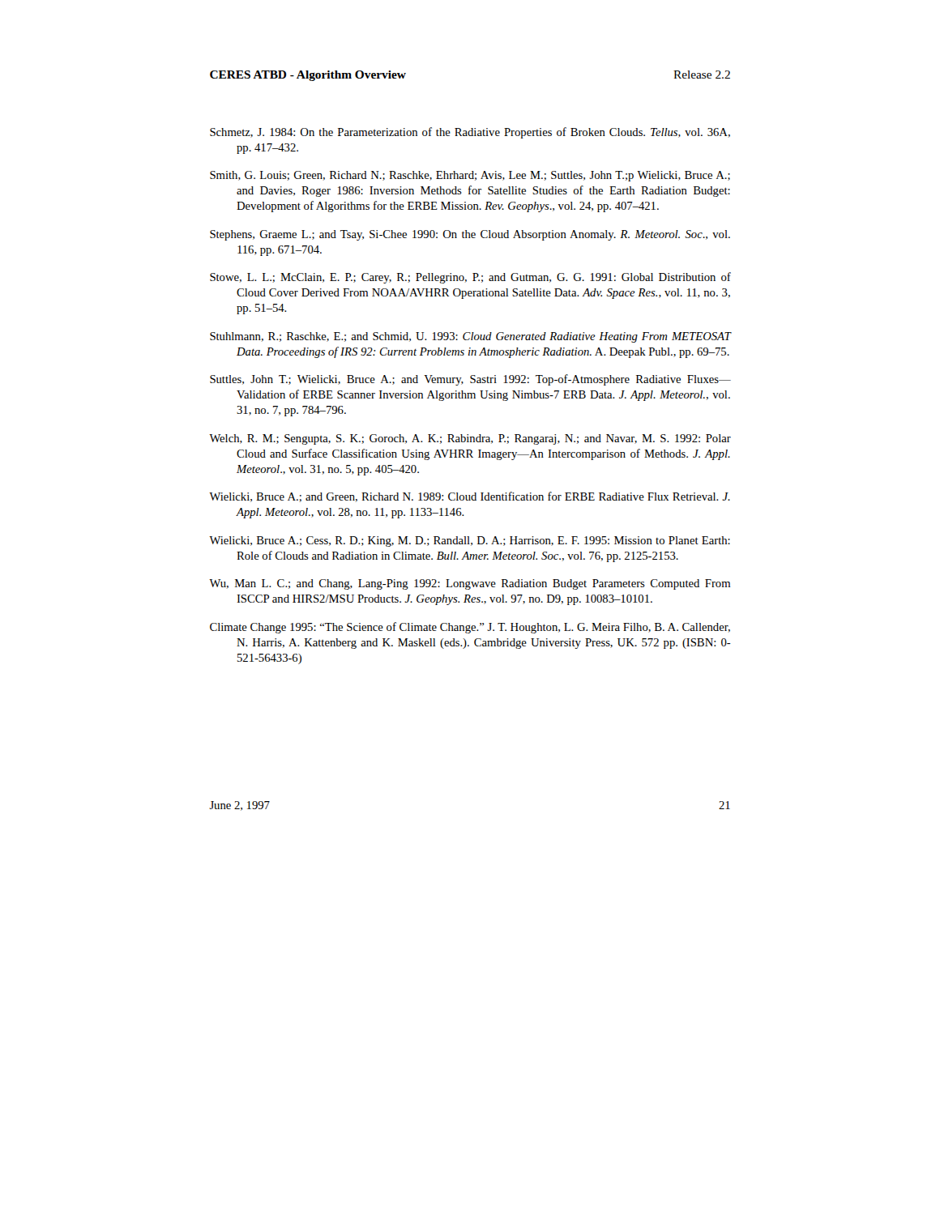CERES ATBD - Algorithm Overview
Release 2.2
Schmetz, J. 1984: On the Parameterization of the Radiative Properties of Broken Clouds. Tellus, vol. 36A, pp. 417–432.
Smith, G. Louis; Green, Richard N.; Raschke, Ehrhard; Avis, Lee M.; Suttles, John T.;p Wielicki, Bruce A.; and Davies, Roger 1986: Inversion Methods for Satellite Studies of the Earth Radiation Budget: Development of Algorithms for the ERBE Mission. Rev. Geophys., vol. 24, pp. 407–421.
Stephens, Graeme L.; and Tsay, Si-Chee 1990: On the Cloud Absorption Anomaly. R. Meteorol. Soc., vol. 116, pp. 671–704.
Stowe, L. L.; McClain, E. P.; Carey, R.; Pellegrino, P.; and Gutman, G. G. 1991: Global Distribution of Cloud Cover Derived From NOAA/AVHRR Operational Satellite Data. Adv. Space Res., vol. 11, no. 3, pp. 51–54.
Stuhlmann, R.; Raschke, E.; and Schmid, U. 1993: Cloud Generated Radiative Heating From METEOSAT Data. Proceedings of IRS 92: Current Problems in Atmospheric Radiation. A. Deepak Publ., pp. 69–75.
Suttles, John T.; Wielicki, Bruce A.; and Vemury, Sastri 1992: Top-of-Atmosphere Radiative Fluxes—Validation of ERBE Scanner Inversion Algorithm Using Nimbus-7 ERB Data. J. Appl. Meteorol., vol. 31, no. 7, pp. 784–796.
Welch, R. M.; Sengupta, S. K.; Goroch, A. K.; Rabindra, P.; Rangaraj, N.; and Navar, M. S. 1992: Polar Cloud and Surface Classification Using AVHRR Imagery—An Intercomparison of Methods. J. Appl. Meteorol., vol. 31, no. 5, pp. 405–420.
Wielicki, Bruce A.; and Green, Richard N. 1989: Cloud Identification for ERBE Radiative Flux Retrieval. J. Appl. Meteorol., vol. 28, no. 11, pp. 1133–1146.
Wielicki, Bruce A.; Cess, R. D.; King, M. D.; Randall, D. A.; Harrison, E. F. 1995: Mission to Planet Earth: Role of Clouds and Radiation in Climate. Bull. Amer. Meteorol. Soc., vol. 76, pp. 2125-2153.
Wu, Man L. C.; and Chang, Lang-Ping 1992: Longwave Radiation Budget Parameters Computed From ISCCP and HIRS2/MSU Products. J. Geophys. Res., vol. 97, no. D9, pp. 10083–10101.
Climate Change 1995: “The Science of Climate Change.” J. T. Houghton, L. G. Meira Filho, B. A. Callender, N. Harris, A. Kattenberg and K. Maskell (eds.). Cambridge University Press, UK. 572 pp. (ISBN: 0-521-56433-6)
June 2, 1997
21